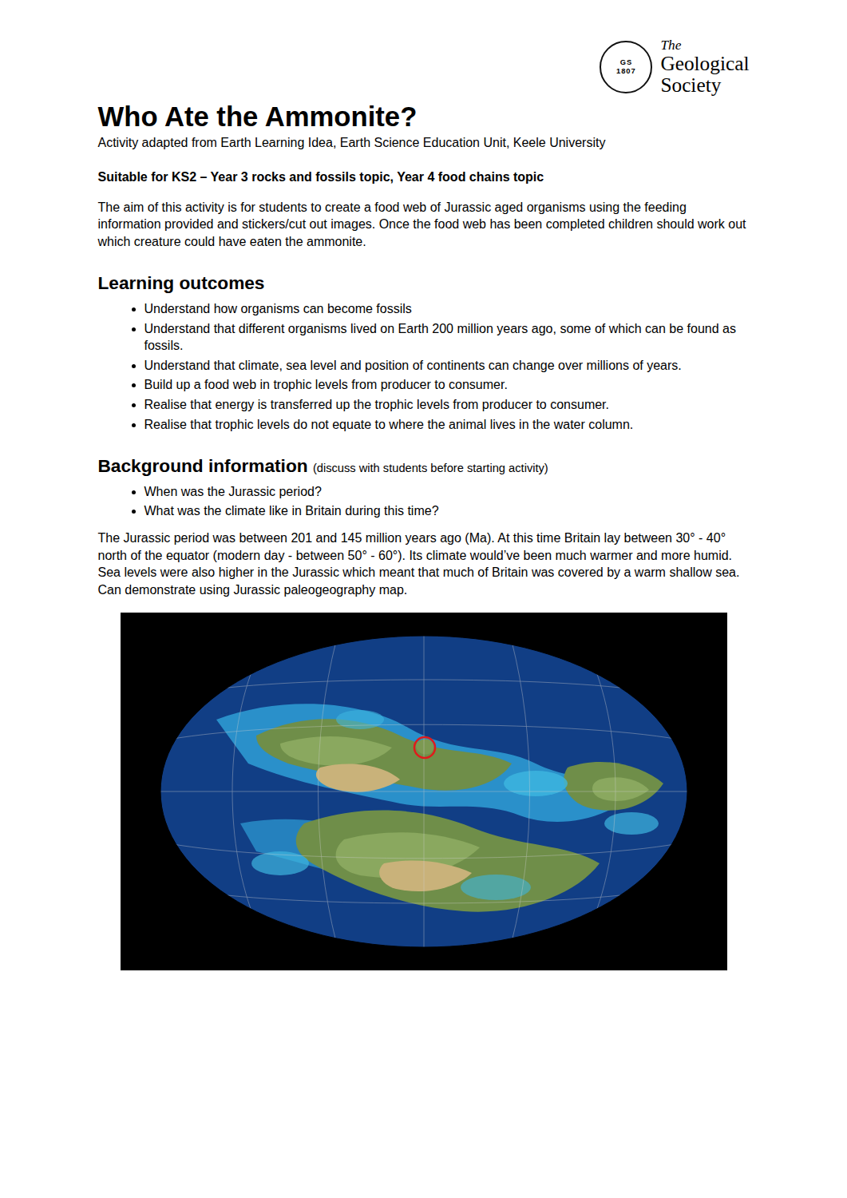GS
1807
The Geological Society
Who Ate the Ammonite?
Activity adapted from Earth Learning Idea, Earth Science Education Unit, Keele University
Suitable for KS2 – Year 3 rocks and fossils topic, Year 4 food chains topic
The aim of this activity is for students to create a food web of Jurassic aged organisms using the feeding information provided and stickers/cut out images. Once the food web has been completed children should work out which creature could have eaten the ammonite.
Learning outcomes
Understand how organisms can become fossils
Understand that different organisms lived on Earth 200 million years ago, some of which can be found as fossils.
Understand that climate, sea level and position of continents can change over millions of years.
Build up a food web in trophic levels from producer to consumer.
Realise that energy is transferred up the trophic levels from producer to consumer.
Realise that trophic levels do not equate to where the animal lives in the water column.
Background information (discuss with students before starting activity)
When was the Jurassic period?
What was the climate like in Britain during this time?
The Jurassic period was between 201 and 145 million years ago (Ma). At this time Britain lay between 30° - 40° north of the equator (modern day - between 50° - 60°). Its climate would’ve been much warmer and more humid. Sea levels were also higher in the Jurassic which meant that much of Britain was covered by a warm shallow sea. Can demonstrate using Jurassic paleogeography map.